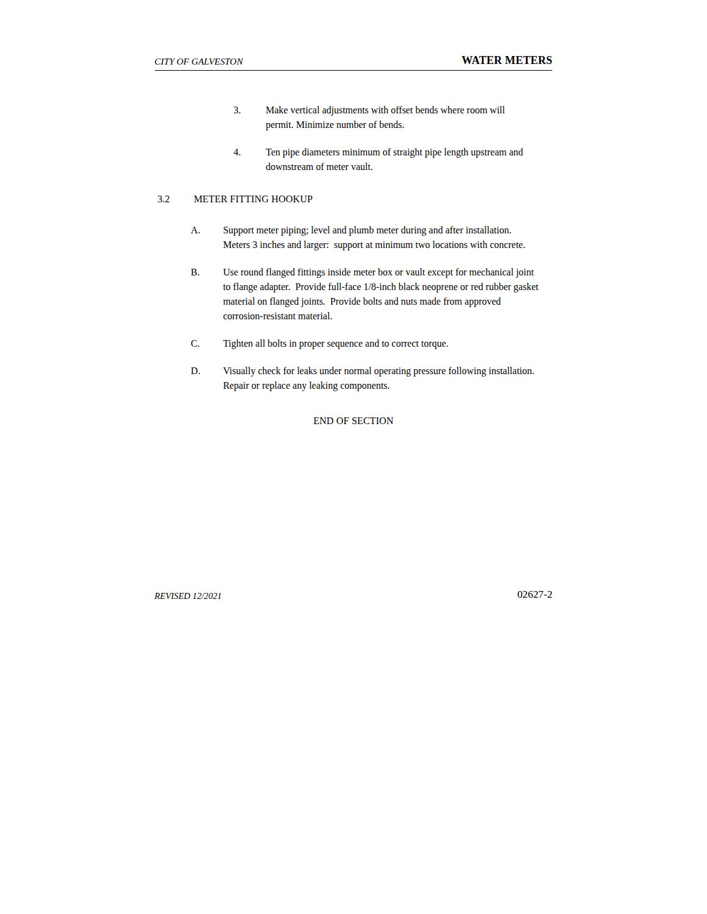CITY OF GALVESTON
WATER METERS
3.
Make vertical adjustments with offset bends where room will permit. Minimize number of bends.
4.
Ten pipe diameters minimum of straight pipe length upstream and downstream of meter vault.
3.2
METER FITTING HOOKUP
A.
Support meter piping; level and plumb meter during and after installation. Meters 3 inches and larger: support at minimum two locations with concrete.
B.
Use round flanged fittings inside meter box or vault except for mechanical joint to flange adapter. Provide full-face 1/8-inch black neoprene or red rubber gasket material on flanged joints. Provide bolts and nuts made from approved corrosion-resistant material.
C.
Tighten all bolts in proper sequence and to correct torque.
D.
Visually check for leaks under normal operating pressure following installation. Repair or replace any leaking components.
END OF SECTION
REVISED 12/2021
02627-2